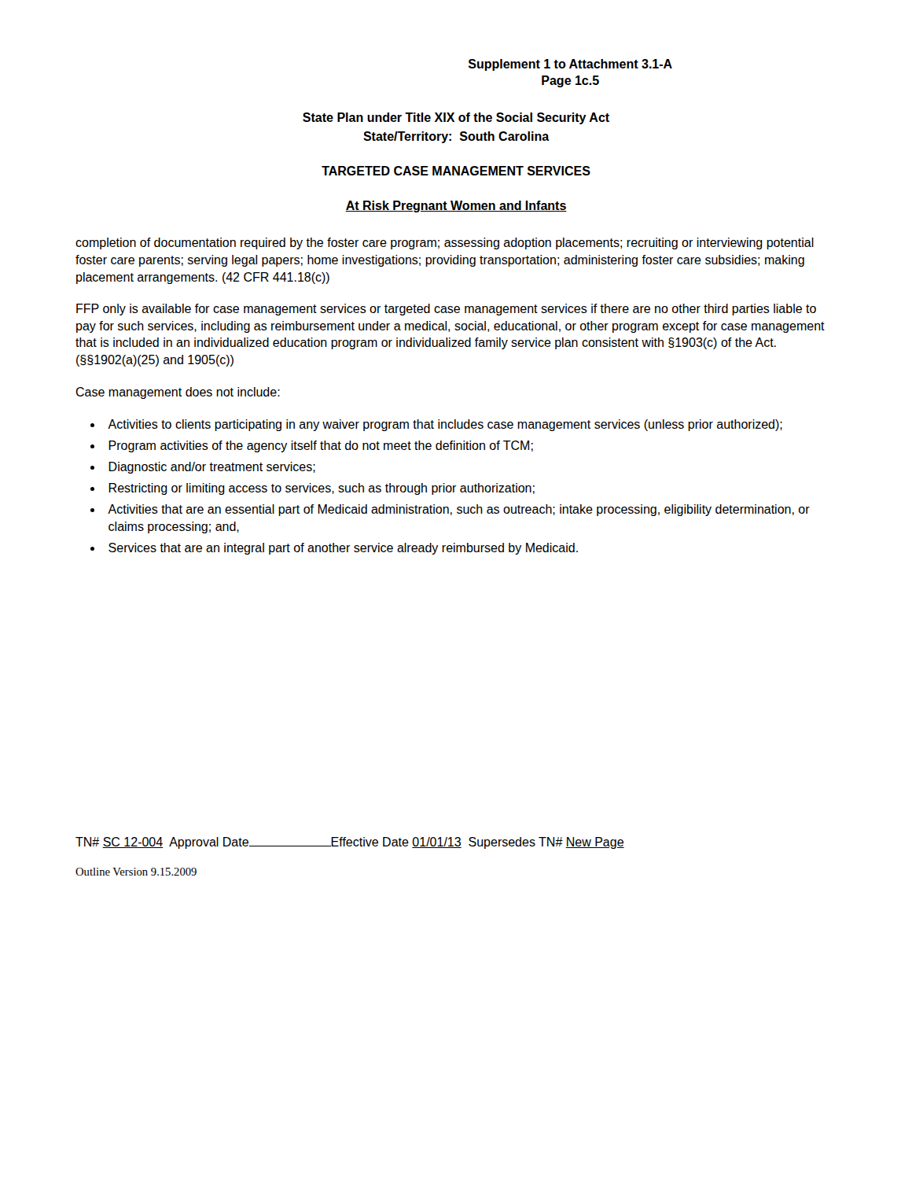Supplement 1 to Attachment 3.1-A
Page 1c.5
State Plan under Title XIX of the Social Security Act
State/Territory: South Carolina
TARGETED CASE MANAGEMENT SERVICES
At Risk Pregnant Women and Infants
completion of documentation required by the foster care program; assessing adoption placements; recruiting or interviewing potential foster care parents; serving legal papers; home investigations; providing transportation; administering foster care subsidies; making placement arrangements. (42 CFR 441.18(c))
FFP only is available for case management services or targeted case management services if there are no other third parties liable to pay for such services, including as reimbursement under a medical, social, educational, or other program except for case management that is included in an individualized education program or individualized family service plan consistent with §1903(c) of the Act. (§§1902(a)(25) and 1905(c))
Case management does not include:
Activities to clients participating in any waiver program that includes case management services (unless prior authorized);
Program activities of the agency itself that do not meet the definition of TCM;
Diagnostic and/or treatment services;
Restricting or limiting access to services, such as through prior authorization;
Activities that are an essential part of Medicaid administration, such as outreach; intake processing, eligibility determination, or claims processing; and,
Services that are an integral part of another service already reimbursed by Medicaid.
TN# SC 12-004 Approval Date Effective Date 01/01/13 Supersedes TN# New Page
Outline Version 9.15.2009